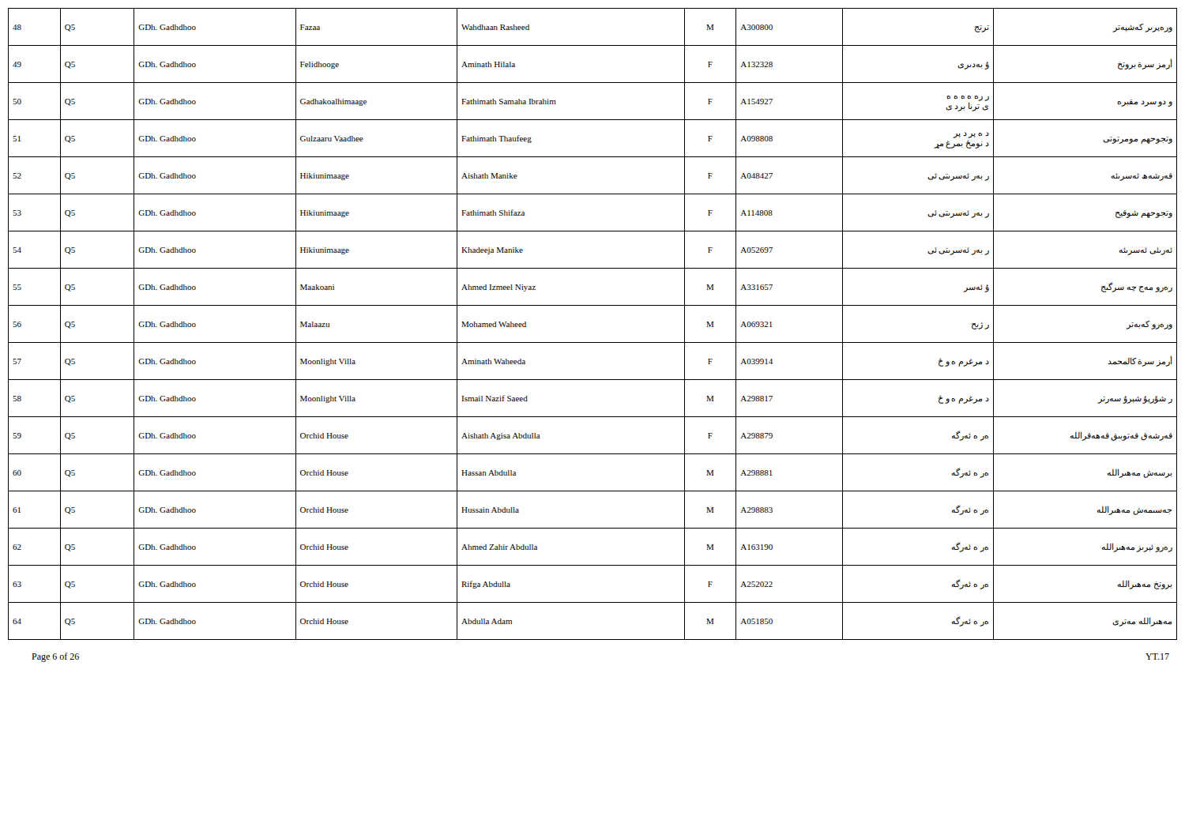| 48 | Q5 | GDh. Gadhdhoo | Fazaa | Wahdhaan Rasheed | M | A300800 | ترتج | ورەپرىر كەشپەتر |
| 49 | Q5 | GDh. Gadhdhoo | Felidhooge | Aminath Hilala | F | A132328 | ۇ بەدىرى | أرمز سرة بروتخ |
| 50 | Q5 | GDh. Gadhdhoo | Gadhakoalhimaage | Fathimath Samaha Ibrahim | F | A154927 | ر ره ه ه ه ه ى ترنا برد ى | و دو سرد مقبره |
| 51 | Q5 | GDh. Gadhdhoo | Gulzaaru Vaadhee | Fathimath Thaufeeg | F | A098808 | د ه پر د پر د نومځ بمرغ مړ | وتجوحهم مومرتوتى |
| 52 | Q5 | GDh. Gadhdhoo | Hikiunimaage | Aishath Manike | F | A048427 | ر بەر ئەسرىتى ئى | قەرشەھ ئەسرىئە |
| 53 | Q5 | GDh. Gadhdhoo | Hikiunimaage | Fathimath Shifaza | F | A114808 | ر بەر ئەسرىتى ئى | وتجوحهم شوقيح |
| 54 | Q5 | GDh. Gadhdhoo | Hikiunimaage | Khadeeja Manike | F | A052697 | ر بەر ئەسرىتى ئى | ئەرىئى ئەسرىئە |
| 55 | Q5 | GDh. Gadhdhoo | Maakoani | Ahmed Izmeel Niyaz | M | A331657 | ۇ ئەسر | رەرو مەج چە سرگىج |
| 56 | Q5 | GDh. Gadhdhoo | Malaazu | Mohamed Waheed | M | A069321 | ر ژبح | ورەرو كەبەتر |
| 57 | Q5 | GDh. Gadhdhoo | Moonlight Villa | Aminath Waheeda | F | A039914 | د مرغرم ه و ځ | أرمز سرة كالمحمد |
| 58 | Q5 | GDh. Gadhdhoo | Moonlight Villa | Ismail Nazif Saeed | M | A298817 | د مرغرم ه و ځ | ر شۇرپۇ شېرۇ سەرتر |
| 59 | Q5 | GDh. Gadhdhoo | Orchid House | Aishath Agisa Abdulla | F | A298879 | ەر ە ئەرگە | قەرشەق قەتوبىق قەھەقراللە |
| 60 | Q5 | GDh. Gadhdhoo | Orchid House | Hassan Abdulla | M | A298881 | ەر ە ئەرگە | برسەش مەھىراللە |
| 61 | Q5 | GDh. Gadhdhoo | Orchid House | Hussain Abdulla | M | A298883 | ەر ە ئەرگە | جەسىمەش مەھىراللە |
| 62 | Q5 | GDh. Gadhdhoo | Orchid House | Ahmed Zahir Abdulla | M | A163190 | ەر ە ئەرگە | رەرو ئېرىز مەھىراللە |
| 63 | Q5 | GDh. Gadhdhoo | Orchid House | Rifga Abdulla | F | A252022 | ەر ە ئەرگە | بروتخ مەھىراللە |
| 64 | Q5 | GDh. Gadhdhoo | Orchid House | Abdulla Adam | M | A051850 | ەر ە ئەرگە | مەھىراللە مەترى |
Page 6 of 26 YT.17